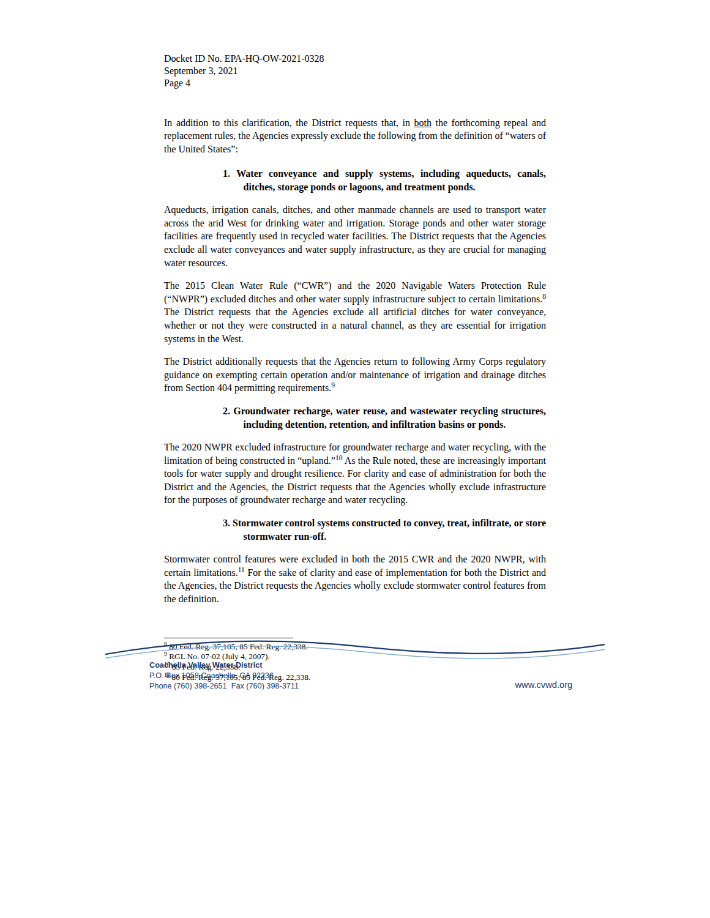Docket ID No. EPA-HQ-OW-2021-0328
September 3, 2021
Page 4
In addition to this clarification, the District requests that, in both the forthcoming repeal and replacement rules, the Agencies expressly exclude the following from the definition of “waters of the United States”:
Water conveyance and supply systems, including aqueducts, canals, ditches, storage ponds or lagoons, and treatment ponds.
Aqueducts, irrigation canals, ditches, and other manmade channels are used to transport water across the arid West for drinking water and irrigation. Storage ponds and other water storage facilities are frequently used in recycled water facilities. The District requests that the Agencies exclude all water conveyances and water supply infrastructure, as they are crucial for managing water resources.
The 2015 Clean Water Rule (“CWR”) and the 2020 Navigable Waters Protection Rule (“NWPR”) excluded ditches and other water supply infrastructure subject to certain limitations.8 The District requests that the Agencies exclude all artificial ditches for water conveyance, whether or not they were constructed in a natural channel, as they are essential for irrigation systems in the West.
The District additionally requests that the Agencies return to following Army Corps regulatory guidance on exempting certain operation and/or maintenance of irrigation and drainage ditches from Section 404 permitting requirements.9
Groundwater recharge, water reuse, and wastewater recycling structures, including detention, retention, and infiltration basins or ponds.
The 2020 NWPR excluded infrastructure for groundwater recharge and water recycling, with the limitation of being constructed in “upland.”10 As the Rule noted, these are increasingly important tools for water supply and drought resilience. For clarity and ease of administration for both the District and the Agencies, the District requests that the Agencies wholly exclude infrastructure for the purposes of groundwater recharge and water recycling.
Stormwater control systems constructed to convey, treat, infiltrate, or store stormwater run-off.
Stormwater control features were excluded in both the 2015 CWR and the 2020 NWPR, with certain limitations.11 For the sake of clarity and ease of implementation for both the District and the Agencies, the District requests the Agencies wholly exclude stormwater control features from the definition.
8 80 Fed. Reg. 37,105; 85 Fed. Reg. 22,338.
9 RGL No. 07-02 (July 4, 2007).
10 85 Fed. Reg. 22,338.
11 80 Fed. Reg. 37,105; 85 Fed. Reg. 22,338.
Coachella Valley Water District
P.O. Box 1058 Coachella, CA 92236
Phone (760) 398-2651 Fax (760) 398-3711
www.cvwd. org